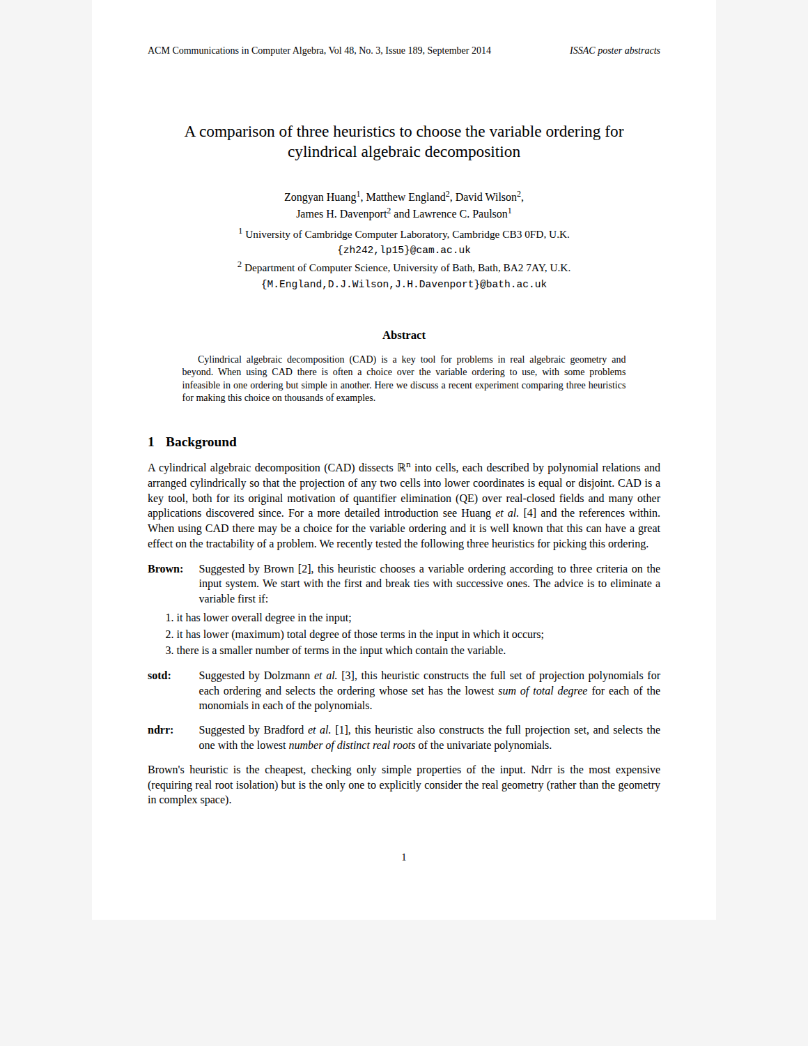ACM Communications in Computer Algebra, Vol 48, No. 3, Issue 189, September 2014 ISSAC poster abstracts
A comparison of three heuristics to choose the variable ordering for
cylindrical algebraic decomposition
Zongyan Huang1, Matthew England2, David Wilson2,
James H. Davenport2 and Lawrence C. Paulson1
1 University of Cambridge Computer Laboratory, Cambridge CB3 0FD, U.K.
{zh242,lp15}@cam.ac.uk
2 Department of Computer Science, University of Bath, Bath, BA2 7AY, U.K.
{M.England,D.J.Wilson,J.H.Davenport}@bath.ac.uk
Abstract
Cylindrical algebraic decomposition (CAD) is a key tool for problems in real algebraic geometry and beyond. When using CAD there is often a choice over the variable ordering to use, with some problems infeasible in one ordering but simple in another. Here we discuss a recent experiment comparing three heuristics for making this choice on thousands of examples.
1 Background
A cylindrical algebraic decomposition (CAD) dissects ℝn into cells, each described by polynomial relations and arranged cylindrically so that the projection of any two cells into lower coordinates is equal or disjoint. CAD is a key tool, both for its original motivation of quantifier elimination (QE) over real-closed fields and many other applications discovered since. For a more detailed introduction see Huang et al. [4] and the references within. When using CAD there may be a choice for the variable ordering and it is well known that this can have a great effect on the tractability of a problem. We recently tested the following three heuristics for picking this ordering.
Brown:
Suggested by Brown [2], this heuristic chooses a variable ordering according to three criteria on the input system. We start with the first and break ties with successive ones. The advice is to eliminate a variable first if:
it has lower overall degree in the input;
it has lower (maximum) total degree of those terms in the input in which it occurs;
there is a smaller number of terms in the input which contain the variable.
sotd:
Suggested by Dolzmann et al. [3], this heuristic constructs the full set of projection polynomials for each ordering and selects the ordering whose set has the lowest sum of total degree for each of the monomials in each of the polynomials.
ndrr:
Suggested by Bradford et al. [1], this heuristic also constructs the full projection set, and selects the one with the lowest number of distinct real roots of the univariate polynomials.
Brown's heuristic is the cheapest, checking only simple properties of the input. Ndrr is the most expensive (requiring real root isolation) but is the only one to explicitly consider the real geometry (rather than the geometry in complex space).
1